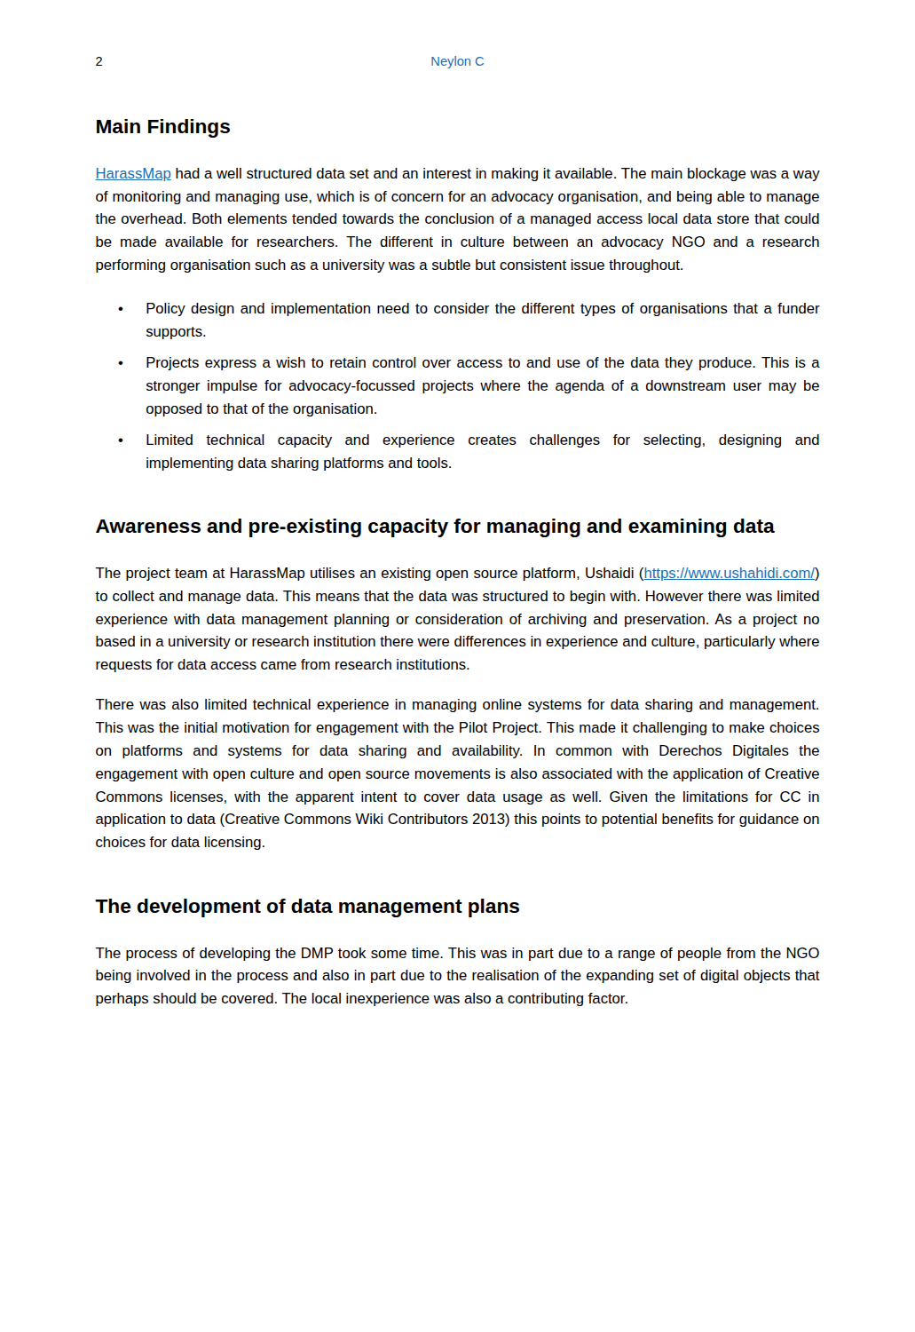2
Neylon C
Main Findings
HarassMap had a well structured data set and an interest in making it available. The main blockage was a way of monitoring and managing use, which is of concern for an advocacy organisation, and being able to manage the overhead. Both elements tended towards the conclusion of a managed access local data store that could be made available for researchers. The different in culture between an advocacy NGO and a research performing organisation such as a university was a subtle but consistent issue throughout.
•Policy design and implementation need to consider the different types of organisations that a funder supports.
•Projects express a wish to retain control over access to and use of the data they produce. This is a stronger impulse for advocacy-focussed projects where the agenda of a downstream user may be opposed to that of the organisation.
•Limited technical capacity and experience creates challenges for selecting, designing and implementing data sharing platforms and tools.
Awareness and pre-existing capacity for managing and examining data
The project team at HarassMap utilises an existing open source platform, Ushaidi (https://www.ushahidi.com/) to collect and manage data. This means that the data was structured to begin with. However there was limited experience with data management planning or consideration of archiving and preservation. As a project no based in a university or research institution there were differences in experience and culture, particularly where requests for data access came from research institutions.
There was also limited technical experience in managing online systems for data sharing and management. This was the initial motivation for engagement with the Pilot Project. This made it challenging to make choices on platforms and systems for data sharing and availability. In common with Derechos Digitales the engagement with open culture and open source movements is also associated with the application of Creative Commons licenses, with the apparent intent to cover data usage as well. Given the limitations for CC in application to data (Creative Commons Wiki Contributors 2013) this points to potential benefits for guidance on choices for data licensing.
The development of data management plans
The process of developing the DMP took some time. This was in part due to a range of people from the NGO being involved in the process and also in part due to the realisation of the expanding set of digital objects that perhaps should be covered. The local inexperience was also a contributing factor.